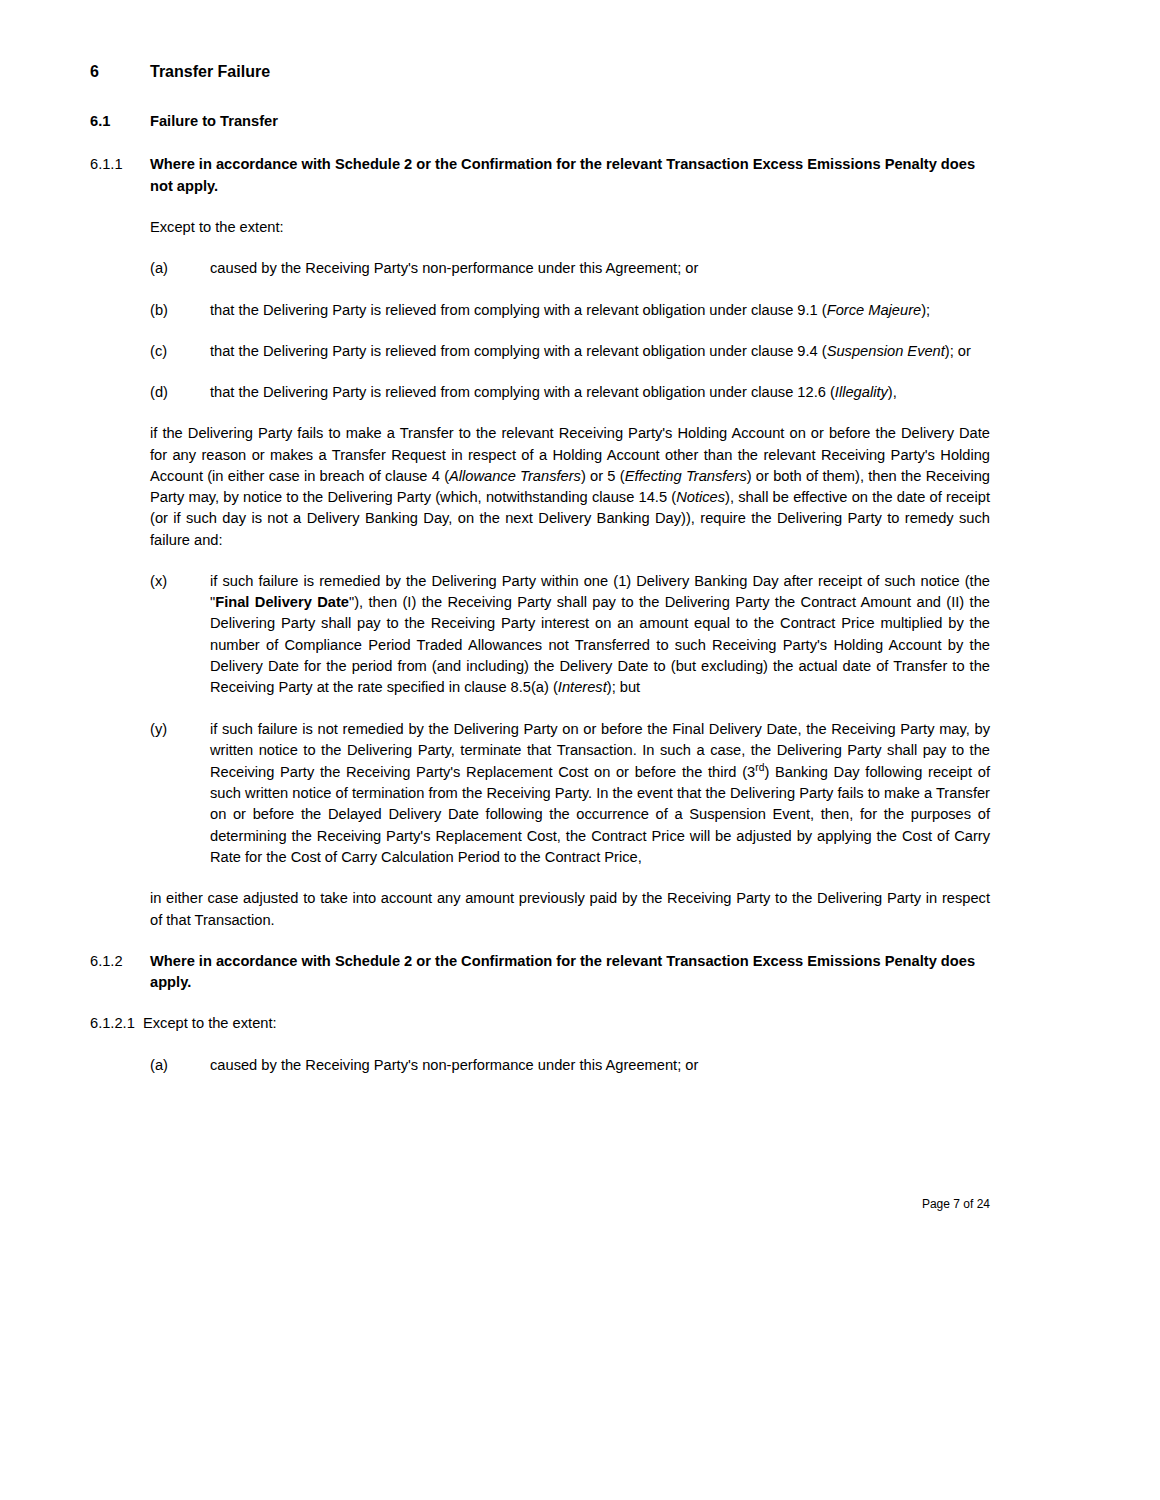6 Transfer Failure
6.1 Failure to Transfer
6.1.1
Where in accordance with Schedule 2 or the Confirmation for the relevant Transaction Excess Emissions Penalty does not apply.
Except to the extent:
(a)
caused by the Receiving Party's non-performance under this Agreement; or
(b)
that the Delivering Party is relieved from complying with a relevant obligation under clause 9.1 (Force Majeure);
(c)
that the Delivering Party is relieved from complying with a relevant obligation under clause 9.4 (Suspension Event); or
(d)
that the Delivering Party is relieved from complying with a relevant obligation under clause 12.6 (Illegality),
if the Delivering Party fails to make a Transfer to the relevant Receiving Party's Holding Account on or before the Delivery Date for any reason or makes a Transfer Request in respect of a Holding Account other than the relevant Receiving Party's Holding Account (in either case in breach of clause 4 (Allowance Transfers) or 5 (Effecting Transfers) or both of them), then the Receiving Party may, by notice to the Delivering Party (which, notwithstanding clause 14.5 (Notices), shall be effective on the date of receipt (or if such day is not a Delivery Banking Day, on the next Delivery Banking Day)), require the Delivering Party to remedy such failure and:
(x)
if such failure is remedied by the Delivering Party within one (1) Delivery Banking Day after receipt of such notice (the "Final Delivery Date"), then (I) the Receiving Party shall pay to the Delivering Party the Contract Amount and (II) the Delivering Party shall pay to the Receiving Party interest on an amount equal to the Contract Price multiplied by the number of Compliance Period Traded Allowances not Transferred to such Receiving Party's Holding Account by the Delivery Date for the period from (and including) the Delivery Date to (but excluding) the actual date of Transfer to the Receiving Party at the rate specified in clause 8.5(a) (Interest); but
(y)
if such failure is not remedied by the Delivering Party on or before the Final Delivery Date, the Receiving Party may, by written notice to the Delivering Party, terminate that Transaction. In such a case, the Delivering Party shall pay to the Receiving Party the Receiving Party's Replacement Cost on or before the third (3rd) Banking Day following receipt of such written notice of termination from the Receiving Party. In the event that the Delivering Party fails to make a Transfer on or before the Delayed Delivery Date following the occurrence of a Suspension Event, then, for the purposes of determining the Receiving Party's Replacement Cost, the Contract Price will be adjusted by applying the Cost of Carry Rate for the Cost of Carry Calculation Period to the Contract Price,
in either case adjusted to take into account any amount previously paid by the Receiving Party to the Delivering Party in respect of that Transaction.
6.1.2
Where in accordance with Schedule 2 or the Confirmation for the relevant Transaction Excess Emissions Penalty does apply.
6.1.2.1 Except to the extent:
(a)
caused by the Receiving Party's non-performance under this Agreement; or
Page 7 of 24